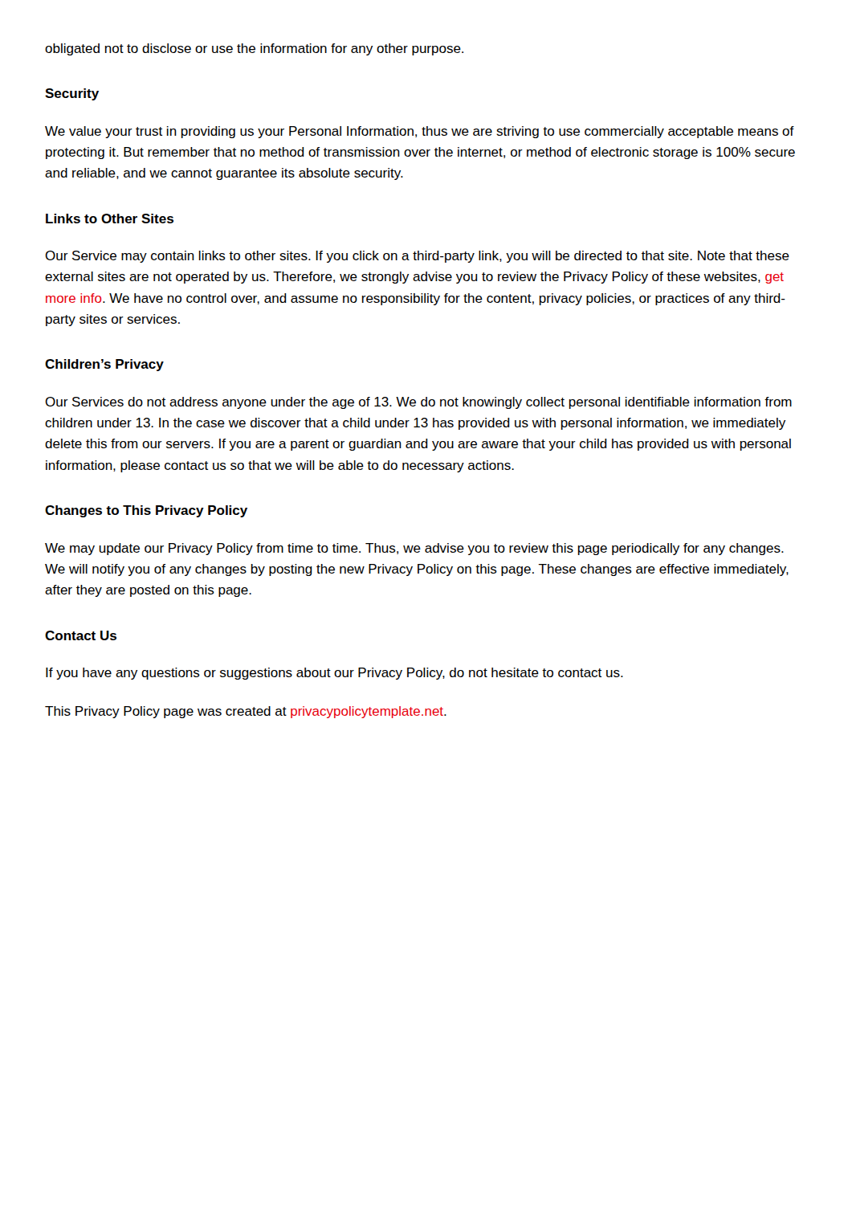obligated not to disclose or use the information for any other purpose.
Security
We value your trust in providing us your Personal Information, thus we are striving to use commercially acceptable means of protecting it. But remember that no method of transmission over the internet, or method of electronic storage is 100% secure and reliable, and we cannot guarantee its absolute security.
Links to Other Sites
Our Service may contain links to other sites. If you click on a third-party link, you will be directed to that site. Note that these external sites are not operated by us. Therefore, we strongly advise you to review the Privacy Policy of these websites, get more info. We have no control over, and assume no responsibility for the content, privacy policies, or practices of any third-party sites or services.
Children’s Privacy
Our Services do not address anyone under the age of 13. We do not knowingly collect personal identifiable information from children under 13. In the case we discover that a child under 13 has provided us with personal information, we immediately delete this from our servers. If you are a parent or guardian and you are aware that your child has provided us with personal information, please contact us so that we will be able to do necessary actions.
Changes to This Privacy Policy
We may update our Privacy Policy from time to time. Thus, we advise you to review this page periodically for any changes. We will notify you of any changes by posting the new Privacy Policy on this page. These changes are effective immediately, after they are posted on this page.
Contact Us
If you have any questions or suggestions about our Privacy Policy, do not hesitate to contact us.
This Privacy Policy page was created at privacypolicytemplate.net.